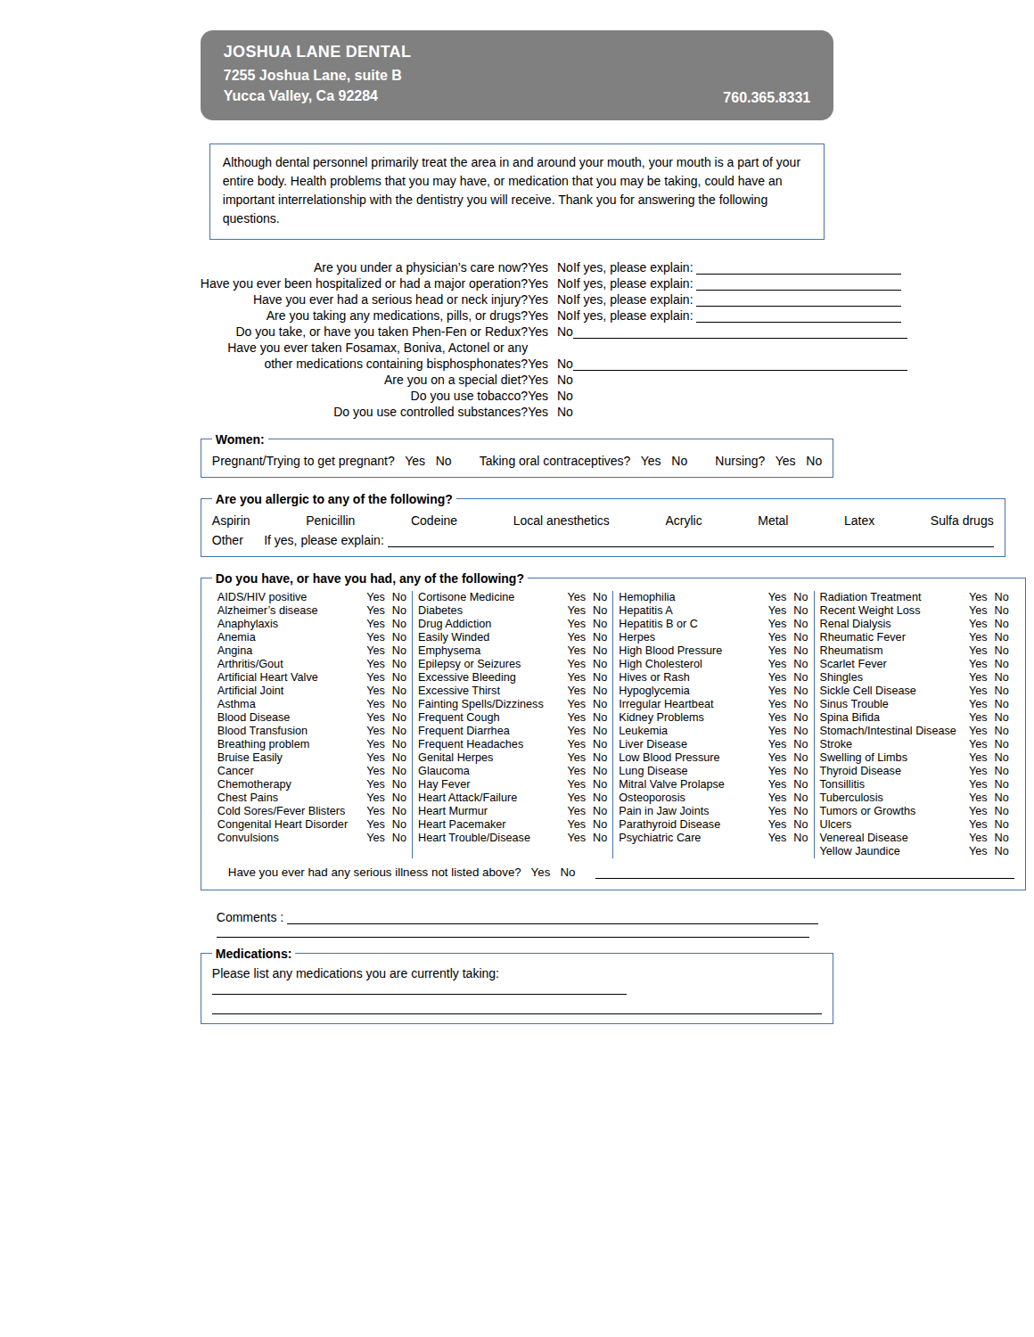JOSHUA LANE DENTAL
7255 Joshua Lane, suite B
Yucca Valley, Ca 92284
760.365.8331
Although dental personnel primarily treat the area in and around your mouth, your mouth is a part of your entire body. Health problems that you may have, or medication that you may be taking, could have an important interrelationship with the dentistry you will receive. Thank you for answering the following questions.
| Are you under a physician’s care now? | Yes No | If yes, please explain: |
| Have you ever been hospitalized or had a major operation? | Yes No | If yes, please explain: |
| Have you ever had a serious head or neck injury? | Yes No | If yes, please explain: |
| Are you taking any medications, pills, or drugs? | Yes No | If yes, please explain: |
| Do you take, or have you taken Phen-Fen or Redux? | Yes No | |
| Have you ever taken Fosamax, Boniva, Actonel or any | | |
| other medications containing bisphosphonates? | Yes No | |
| Are you on a special diet? | Yes No | |
| Do you use tobacco? | Yes No | |
| Do you use controlled substances? | Yes No | |
Women:
Pregnant/Trying to get pregnant? Yes No Taking oral contraceptives? Yes No Nursing? Yes No
Are you allergic to any of the following?
Aspirin Penicillin Codeine Local anesthetics Acrylic Metal Latex Sulfa drugs
Other If yes, please explain:
Do you have, or have you had, any of the following?
| AIDS/HIV positive | Yes No |
| Alzheimer’s disease | Yes No |
| Anaphylaxis | Yes No |
| Anemia | Yes No |
| Angina | Yes No |
| Arthritis/Gout | Yes No |
| Artificial Heart Valve | Yes No |
| Artificial Joint | Yes No |
| Asthma | Yes No |
| Blood Disease | Yes No |
| Blood Transfusion | Yes No |
| Breathing problem | Yes No |
| Bruise Easily | Yes No |
| Cancer | Yes No |
| Chemotherapy | Yes No |
| Chest Pains | Yes No |
| Cold Sores/Fever Blisters | Yes No |
| Congenital Heart Disorder | Yes No |
| Convulsions | Yes No |
| Cortisone Medicine | Yes No |
| Diabetes | Yes No |
| Drug Addiction | Yes No |
| Easily Winded | Yes No |
| Emphysema | Yes No |
| Epilepsy or Seizures | Yes No |
| Excessive Bleeding | Yes No |
| Excessive Thirst | Yes No |
| Fainting Spells/Dizziness | Yes No |
| Frequent Cough | Yes No |
| Frequent Diarrhea | Yes No |
| Frequent Headaches | Yes No |
| Genital Herpes | Yes No |
| Glaucoma | Yes No |
| Hay Fever | Yes No |
| Heart Attack/Failure | Yes No |
| Heart Murmur | Yes No |
| Heart Pacemaker | Yes No |
| Heart Trouble/Disease | Yes No |
| Hemophilia | Yes No |
| Hepatitis A | Yes No |
| Hepatitis B or C | Yes No |
| Herpes | Yes No |
| High Blood Pressure | Yes No |
| High Cholesterol | Yes No |
| Hives or Rash | Yes No |
| Hypoglycemia | Yes No |
| Irregular Heartbeat | Yes No |
| Kidney Problems | Yes No |
| Leukemia | Yes No |
| Liver Disease | Yes No |
| Low Blood Pressure | Yes No |
| Lung Disease | Yes No |
| Mitral Valve Prolapse | Yes No |
| Osteoporosis | Yes No |
| Pain in Jaw Joints | Yes No |
| Parathyroid Disease | Yes No |
| Psychiatric Care | Yes No |
| Radiation Treatment | Yes No |
| Recent Weight Loss | Yes No |
| Renal Dialysis | Yes No |
| Rheumatic Fever | Yes No |
| Rheumatism | Yes No |
| Scarlet Fever | Yes No |
| Shingles | Yes No |
| Sickle Cell Disease | Yes No |
| Sinus Trouble | Yes No |
| Spina Bifida | Yes No |
| Stomach/Intestinal Disease | Yes No |
| Stroke | Yes No |
| Swelling of Limbs | Yes No |
| Thyroid Disease | Yes No |
| Tonsillitis | Yes No |
| Tuberculosis | Yes No |
| Tumors or Growths | Yes No |
| Ulcers | Yes No |
| Venereal Disease | Yes No |
| Yellow Jaundice | Yes No |
Have you ever had any serious illness not listed above? Yes No
Comments :
Medications:
Please list any medications you are currently taking: